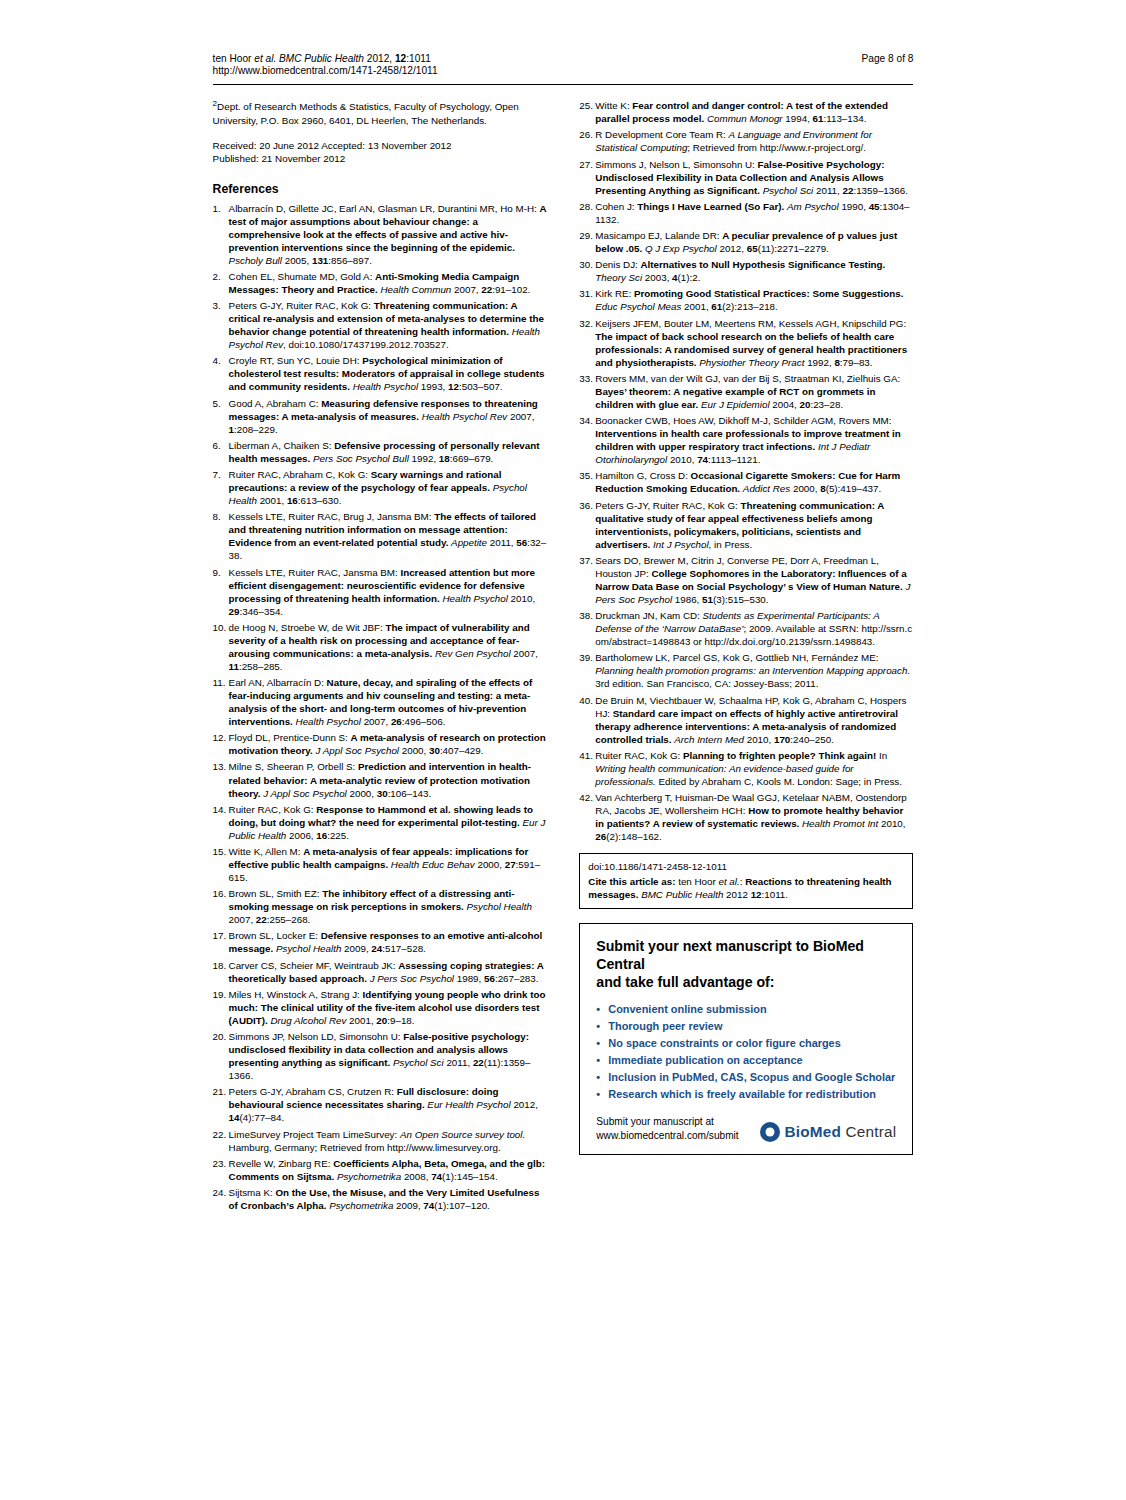ten Hoor et al. BMC Public Health 2012, 12:1011
http://www.biomedcentral.com/1471-2458/12/1011
Page 8 of 8
2Dept. of Research Methods & Statistics, Faculty of Psychology, Open University, P.O. Box 2960, 6401, DL Heerlen, The Netherlands.
Received: 20 June 2012 Accepted: 13 November 2012
Published: 21 November 2012
References
Albarracín D, Gillette JC, Earl AN, Glasman LR, Durantini MR, Ho M-H: A test of major assumptions about behaviour change: a comprehensive look at the effects of passive and active hiv-prevention interventions since the beginning of the epidemic. Pscholy Bull 2005, 131:856–897.
Cohen EL, Shumate MD, Gold A: Anti-Smoking Media Campaign Messages: Theory and Practice. Health Commun 2007, 22:91–102.
Peters G-JY, Ruiter RAC, Kok G: Threatening communication: A critical re-analysis and extension of meta-analyses to determine the behavior change potential of threatening health information. Health Psychol Rev, doi:10.1080/17437199.2012.703527.
Croyle RT, Sun YC, Louie DH: Psychological minimization of cholesterol test results: Moderators of appraisal in college students and community residents. Health Psychol 1993, 12:503–507.
Good A, Abraham C: Measuring defensive responses to threatening messages: A meta-analysis of measures. Health Psychol Rev 2007, 1:208–229.
Liberman A, Chaiken S: Defensive processing of personally relevant health messages. Pers Soc Psychol Bull 1992, 18:669–679.
Ruiter RAC, Abraham C, Kok G: Scary warnings and rational precautions: a review of the psychology of fear appeals. Psychol Health 2001, 16:613–630.
Kessels LTE, Ruiter RAC, Brug J, Jansma BM: The effects of tailored and threatening nutrition information on message attention: Evidence from an event-related potential study. Appetite 2011, 56:32–38.
Kessels LTE, Ruiter RAC, Jansma BM: Increased attention but more efficient disengagement: neuroscientific evidence for defensive processing of threatening health information. Health Psychol 2010, 29:346–354.
de Hoog N, Stroebe W, de Wit JBF: The impact of vulnerability and severity of a health risk on processing and acceptance of fear-arousing communications: a meta-analysis. Rev Gen Psychol 2007, 11:258–285.
Earl AN, Albarracín D: Nature, decay, and spiraling of the effects of fear-inducing arguments and hiv counseling and testing: a meta-analysis of the short- and long-term outcomes of hiv-prevention interventions. Health Psychol 2007, 26:496–506.
Floyd DL, Prentice-Dunn S: A meta-analysis of research on protection motivation theory. J Appl Soc Psychol 2000, 30:407–429.
Milne S, Sheeran P, Orbell S: Prediction and intervention in health-related behavior: A meta-analytic review of protection motivation theory. J Appl Soc Psychol 2000, 30:106–143.
Ruiter RAC, Kok G: Response to Hammond et al. showing leads to doing, but doing what? the need for experimental pilot-testing. Eur J Public Health 2006, 16:225.
Witte K, Allen M: A meta-analysis of fear appeals: implications for effective public health campaigns. Health Educ Behav 2000, 27:591–615.
Brown SL, Smith EZ: The inhibitory effect of a distressing anti-smoking message on risk perceptions in smokers. Psychol Health 2007, 22:255–268.
Brown SL, Locker E: Defensive responses to an emotive anti-alcohol message. Psychol Health 2009, 24:517–528.
Carver CS, Scheier MF, Weintraub JK: Assessing coping strategies: A theoretically based approach. J Pers Soc Psychol 1989, 56:267–283.
Miles H, Winstock A, Strang J: Identifying young people who drink too much: The clinical utility of the five-item alcohol use disorders test (AUDIT). Drug Alcohol Rev 2001, 20:9–18.
Simmons JP, Nelson LD, Simonsohn U: False-positive psychology: undisclosed flexibility in data collection and analysis allows presenting anything as significant. Psychol Sci 2011, 22(11):1359–1366.
Peters G-JY, Abraham CS, Crutzen R: Full disclosure: doing behavioural science necessitates sharing. Eur Health Psychol 2012, 14(4):77–84.
LimeSurvey Project Team LimeSurvey: An Open Source survey tool. Hamburg, Germany; Retrieved from http://www.limesurvey.org.
Revelle W, Zinbarg RE: Coefficients Alpha, Beta, Omega, and the glb: Comments on Sijtsma. Psychometrika 2008, 74(1):145–154.
Sijtsma K: On the Use, the Misuse, and the Very Limited Usefulness of Cronbach’s Alpha. Psychometrika 2009, 74(1):107–120.
Witte K: Fear control and danger control: A test of the extended parallel process model. Commun Monogr 1994, 61:113–134.
R Development Core Team R: A Language and Environment for Statistical Computing; Retrieved from http://www.r-project.org/.
Simmons J, Nelson L, Simonsohn U: False-Positive Psychology: Undisclosed Flexibility in Data Collection and Analysis Allows Presenting Anything as Significant. Psychol Sci 2011, 22:1359–1366.
Cohen J: Things I Have Learned (So Far). Am Psychol 1990, 45:1304–1132.
Masicampo EJ, Lalande DR: A peculiar prevalence of p values just below .05. Q J Exp Psychol 2012, 65(11):2271–2279.
Denis DJ: Alternatives to Null Hypothesis Significance Testing. Theory Sci 2003, 4(1):2.
Kirk RE: Promoting Good Statistical Practices: Some Suggestions. Educ Psychol Meas 2001, 61(2):213–218.
Keijsers JFEM, Bouter LM, Meertens RM, Kessels AGH, Knipschild PG: The impact of back school research on the beliefs of health care professionals: A randomised survey of general health practitioners and physiotherapists. Physiother Theory Pract 1992, 8:79–83.
Rovers MM, van der Wilt GJ, van der Bij S, Straatman KI, Zielhuis GA: Bayes’ theorem: A negative example of RCT on grommets in children with glue ear. Eur J Epidemiol 2004, 20:23–28.
Boonacker CWB, Hoes AW, Dikhoff M-J, Schilder AGM, Rovers MM: Interventions in health care professionals to improve treatment in children with upper respiratory tract infections. Int J Pediatr Otorhinolaryngol 2010, 74:1113–1121.
Hamilton G, Cross D: Occasional Cigarette Smokers: Cue for Harm Reduction Smoking Education. Addict Res 2000, 8(5):419–437.
Peters G-JY, Ruiter RAC, Kok G: Threatening communication: A qualitative study of fear appeal effectiveness beliefs among interventionists, policymakers, politicians, scientists and advertisers. Int J Psychol, in Press.
Sears DO, Brewer M, Citrin J, Converse PE, Dorr A, Freedman L, Houston JP: College Sophomores in the Laboratory: Influences of a Narrow Data Base on Social Psychology’ s View of Human Nature. J Pers Soc Psychol 1986, 51(3):515–530.
Druckman JN, Kam CD: Students as Experimental Participants: A Defense of the ‘Narrow DataBase’; 2009. Available at SSRN: http://ssrn.com/abstract=1498843 or http://dx.doi.org/10.2139/ssrn.1498843.
Bartholomew LK, Parcel GS, Kok G, Gottlieb NH, Fernández ME: Planning health promotion programs: an Intervention Mapping approach. 3rd edition. San Francisco, CA: Jossey-Bass; 2011.
De Bruin M, Viechtbauer W, Schaalma HP, Kok G, Abraham C, Hospers HJ: Standard care impact on effects of highly active antiretroviral therapy adherence interventions: A meta-analysis of randomized controlled trials. Arch Intern Med 2010, 170:240–250.
Ruiter RAC, Kok G: Planning to frighten people? Think again! In Writing health communication: An evidence-based guide for professionals. Edited by Abraham C, Kools M. London: Sage; in Press.
Van Achterberg T, Huisman-De Waal GGJ, Ketelaar NABM, Oostendorp RA, Jacobs JE, Wollersheim HCH: How to promote healthy behavior in patients? A review of systematic reviews. Health Promot Int 2010, 26(2):148–162.
doi:10.1186/1471-2458-12-1011
Cite this article as: ten Hoor et al.: Reactions to threatening health messages. BMC Public Health 2012 12:1011.
Submit your next manuscript to BioMed Central
and take full advantage of:
Convenient online submission
Thorough peer review
No space constraints or color figure charges
Immediate publication on acceptance
Inclusion in PubMed, CAS, Scopus and Google Scholar
Research which is freely available for redistribution
Submit your manuscript at
www.biomedcentral.com/submit
BioMed Central